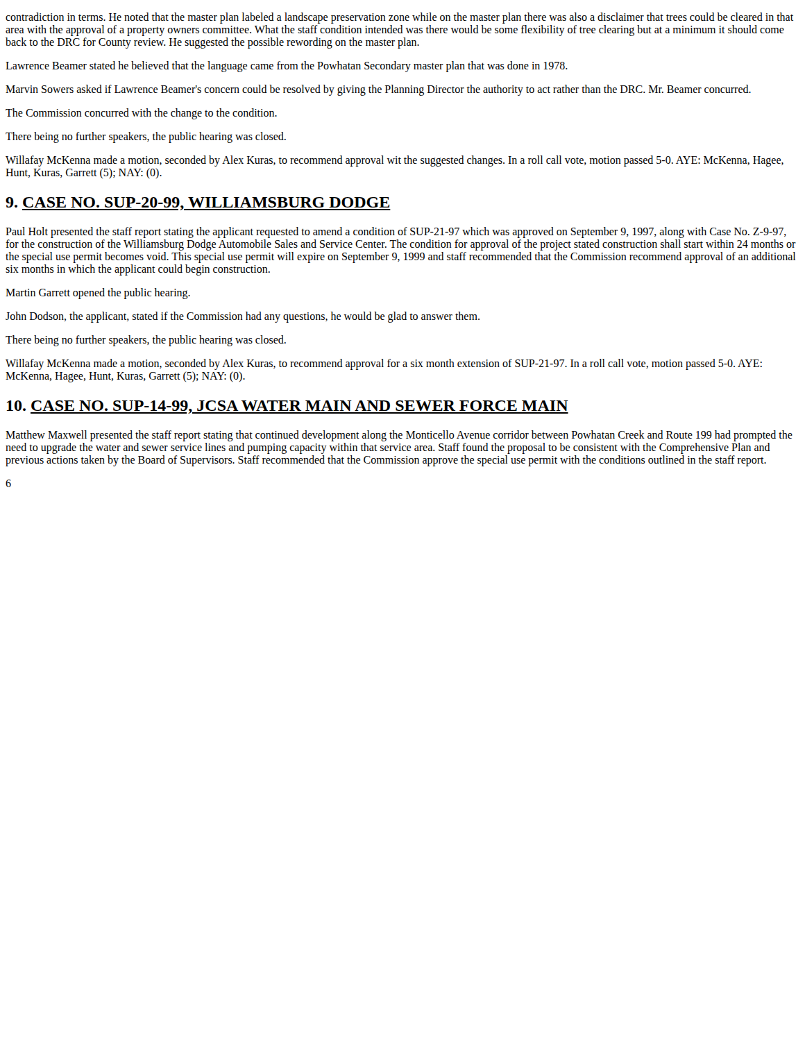contradiction in terms. He noted that the master plan labeled a landscape preservation zone while on the master plan there was also a disclaimer that trees could be cleared in that area with the approval of a property owners committee. What the staff condition intended was there would be some flexibility of tree clearing but at a minimum it should come back to the DRC for County review. He suggested the possible rewording on the master plan.
Lawrence Beamer stated he believed that the language came from the Powhatan Secondary master plan that was done in 1978.
Marvin Sowers asked if Lawrence Beamer's concern could be resolved by giving the Planning Director the authority to act rather than the DRC. Mr. Beamer concurred.
The Commission concurred with the change to the condition.
There being no further speakers, the public hearing was closed.
Willafay McKenna made a motion, seconded by Alex Kuras, to recommend approval wit the suggested changes. In a roll call vote, motion passed 5-0. AYE: McKenna, Hagee, Hunt, Kuras, Garrett (5); NAY: (0).
9. CASE NO. SUP-20-99, WILLIAMSBURG DODGE
Paul Holt presented the staff report stating the applicant requested to amend a condition of SUP-21-97 which was approved on September 9, 1997, along with Case No. Z-9-97, for the construction of the Williamsburg Dodge Automobile Sales and Service Center. The condition for approval of the project stated construction shall start within 24 months or the special use permit becomes void. This special use permit will expire on September 9, 1999 and staff recommended that the Commission recommend approval of an additional six months in which the applicant could begin construction.
Martin Garrett opened the public hearing.
John Dodson, the applicant, stated if the Commission had any questions, he would be glad to answer them.
There being no further speakers, the public hearing was closed.
Willafay McKenna made a motion, seconded by Alex Kuras, to recommend approval for a six month extension of SUP-21-97. In a roll call vote, motion passed 5-0. AYE: McKenna, Hagee, Hunt, Kuras, Garrett (5); NAY: (0).
10. CASE NO. SUP-14-99, JCSA WATER MAIN AND SEWER FORCE MAIN
Matthew Maxwell presented the staff report stating that continued development along the Monticello Avenue corridor between Powhatan Creek and Route 199 had prompted the need to upgrade the water and sewer service lines and pumping capacity within that service area. Staff found the proposal to be consistent with the Comprehensive Plan and previous actions taken by the Board of Supervisors. Staff recommended that the Commission approve the special use permit with the conditions outlined in the staff report.
6